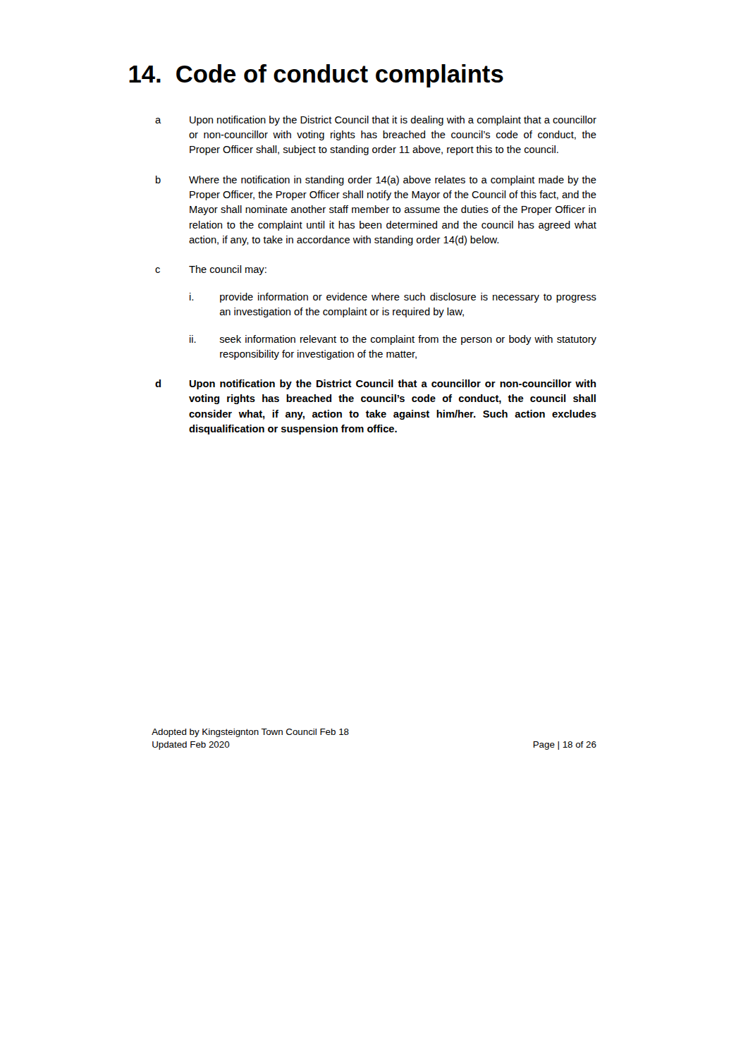14. Code of conduct complaints
a Upon notification by the District Council that it is dealing with a complaint that a councillor or non-councillor with voting rights has breached the council’s code of conduct, the Proper Officer shall, subject to standing order 11 above, report this to the council.
b Where the notification in standing order 14(a) above relates to a complaint made by the Proper Officer, the Proper Officer shall notify the Mayor of the Council of this fact, and the Mayor shall nominate another staff member to assume the duties of the Proper Officer in relation to the complaint until it has been determined and the council has agreed what action, if any, to take in accordance with standing order 14(d) below.
c The council may:
i. provide information or evidence where such disclosure is necessary to progress an investigation of the complaint or is required by law,
ii. seek information relevant to the complaint from the person or body with statutory responsibility for investigation of the matter,
d Upon notification by the District Council that a councillor or non-councillor with voting rights has breached the council’s code of conduct, the council shall consider what, if any, action to take against him/her. Such action excludes disqualification or suspension from office.
Adopted by Kingsteignton Town Council Feb 18
Updated Feb 2020
Page | 18 of 26